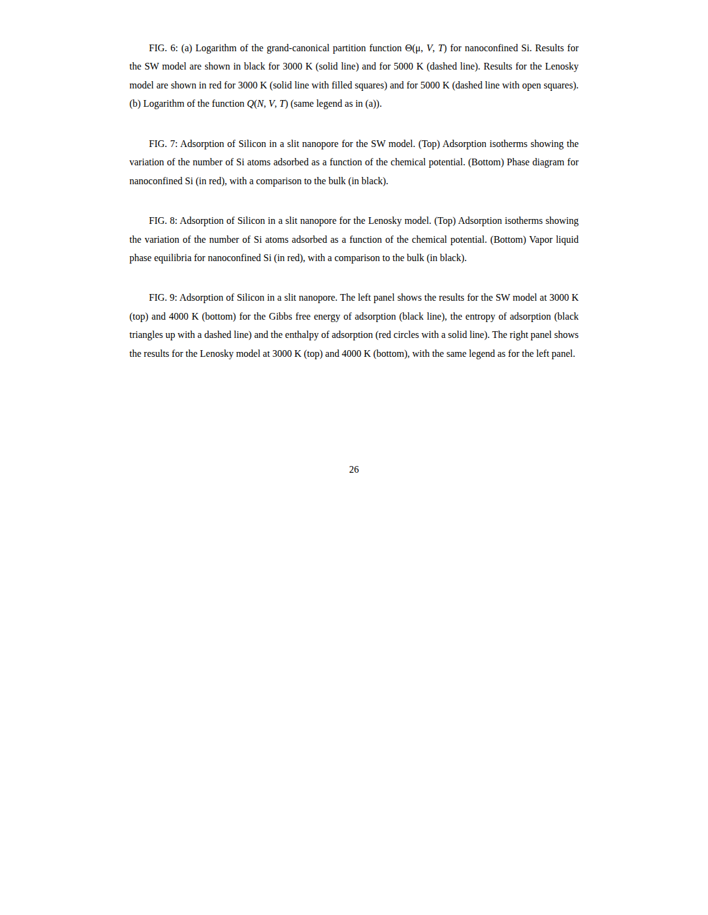FIG. 6: (a) Logarithm of the grand-canonical partition function Θ(μ, V, T) for nanoconfined Si. Results for the SW model are shown in black for 3000 K (solid line) and for 5000 K (dashed line). Results for the Lenosky model are shown in red for 3000 K (solid line with filled squares) and for 5000 K (dashed line with open squares). (b) Logarithm of the function Q(N, V, T) (same legend as in (a)).
FIG. 7: Adsorption of Silicon in a slit nanopore for the SW model. (Top) Adsorption isotherms showing the variation of the number of Si atoms adsorbed as a function of the chemical potential. (Bottom) Phase diagram for nanoconfined Si (in red), with a comparison to the bulk (in black).
FIG. 8: Adsorption of Silicon in a slit nanopore for the Lenosky model. (Top) Adsorption isotherms showing the variation of the number of Si atoms adsorbed as a function of the chemical potential. (Bottom) Vapor liquid phase equilibria for nanoconfined Si (in red), with a comparison to the bulk (in black).
FIG. 9: Adsorption of Silicon in a slit nanopore. The left panel shows the results for the SW model at 3000 K (top) and 4000 K (bottom) for the Gibbs free energy of adsorption (black line), the entropy of adsorption (black triangles up with a dashed line) and the enthalpy of adsorption (red circles with a solid line). The right panel shows the results for the Lenosky model at 3000 K (top) and 4000 K (bottom), with the same legend as for the left panel.
26